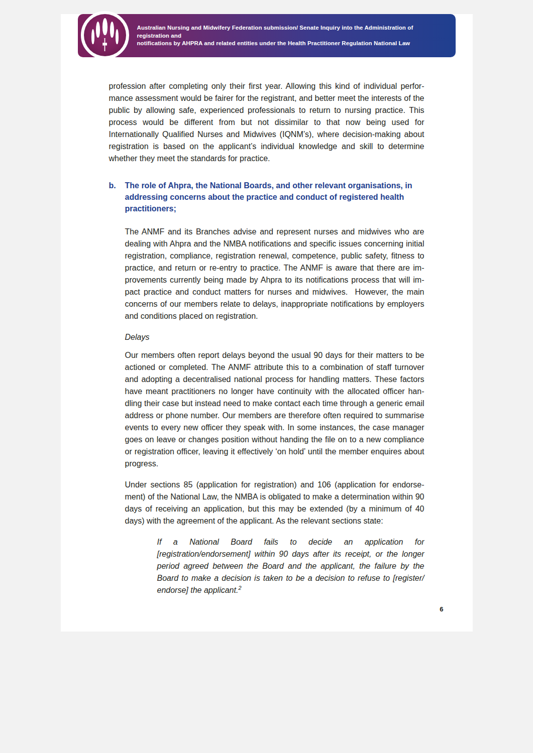Australian Nursing and Midwifery Federation submission/ Senate Inquiry into the Administration of registration and
notifications by AHPRA and related entities under the Health Practitioner Regulation National Law
profession after completing only their first year. Allowing this kind of individual performance assessment would be fairer for the registrant, and better meet the interests of the public by allowing safe, experienced professionals to return to nursing practice. This process would be different from but not dissimilar to that now being used for Internationally Qualified Nurses and Midwives (IQNM’s), where decision-making about registration is based on the applicant’s individual knowledge and skill to determine whether they meet the standards for practice.
b.
The role of Ahpra, the National Boards, and other relevant organisations, in addressing concerns about the practice and conduct of registered health practitioners;
The ANMF and its Branches advise and represent nurses and midwives who are dealing with Ahpra and the NMBA notifications and specific issues concerning initial registration, compliance, registration renewal, competence, public safety, fitness to practice, and return or re-entry to practice. The ANMF is aware that there are improvements currently being made by Ahpra to its notifications process that will impact practice and conduct matters for nurses and midwives. However, the main concerns of our members relate to delays, inappropriate notifications by employers and conditions placed on registration.
Delays
Our members often report delays beyond the usual 90 days for their matters to be actioned or completed. The ANMF attribute this to a combination of staff turnover and adopting a decentralised national process for handling matters. These factors have meant practitioners no longer have continuity with the allocated officer handling their case but instead need to make contact each time through a generic email address or phone number. Our members are therefore often required to summarise events to every new officer they speak with. In some instances, the case manager goes on leave or changes position without handing the file on to a new compliance or registration officer, leaving it effectively ‘on hold’ until the member enquires about progress.
Under sections 85 (application for registration) and 106 (application for endorsement) of the National Law, the NMBA is obligated to make a determination within 90 days of receiving an application, but this may be extended (by a minimum of 40 days) with the agreement of the applicant. As the relevant sections state:
If a National Board fails to decide an application for [registration/endorsement] within 90 days after its receipt, or the longer period agreed between the Board and the applicant, the failure by the Board to make a decision is taken to be a decision to refuse to [register/ endorse] the applicant.2
6